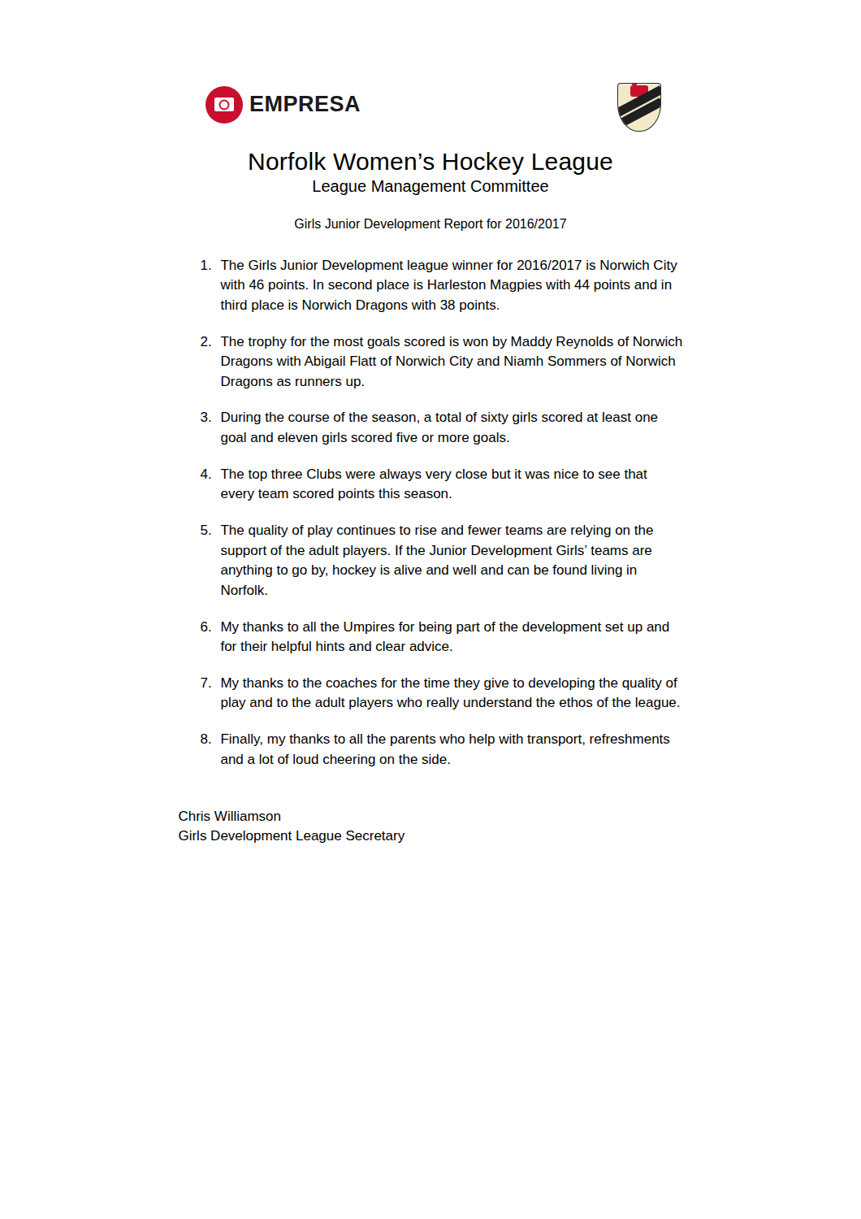EMPRESA
Norfolk Women’s Hockey League
League Management Committee
Girls Junior Development Report for 2016/2017
The Girls Junior Development league winner for 2016/2017 is Norwich City with 46 points. In second place is Harleston Magpies with 44 points and in third place is Norwich Dragons with 38 points.
The trophy for the most goals scored is won by Maddy Reynolds of Norwich Dragons with Abigail Flatt of Norwich City and Niamh Sommers of Norwich Dragons as runners up.
During the course of the season, a total of sixty girls scored at least one goal and eleven girls scored five or more goals.
The top three Clubs were always very close but it was nice to see that every team scored points this season.
The quality of play continues to rise and fewer teams are relying on the support of the adult players. If the Junior Development Girls’ teams are anything to go by, hockey is alive and well and can be found living in Norfolk.
My thanks to all the Umpires for being part of the development set up and for their helpful hints and clear advice.
My thanks to the coaches for the time they give to developing the quality of play and to the adult players who really understand the ethos of the league.
Finally, my thanks to all the parents who help with transport, refreshments and a lot of loud cheering on the side.
Chris Williamson
Girls Development League Secretary